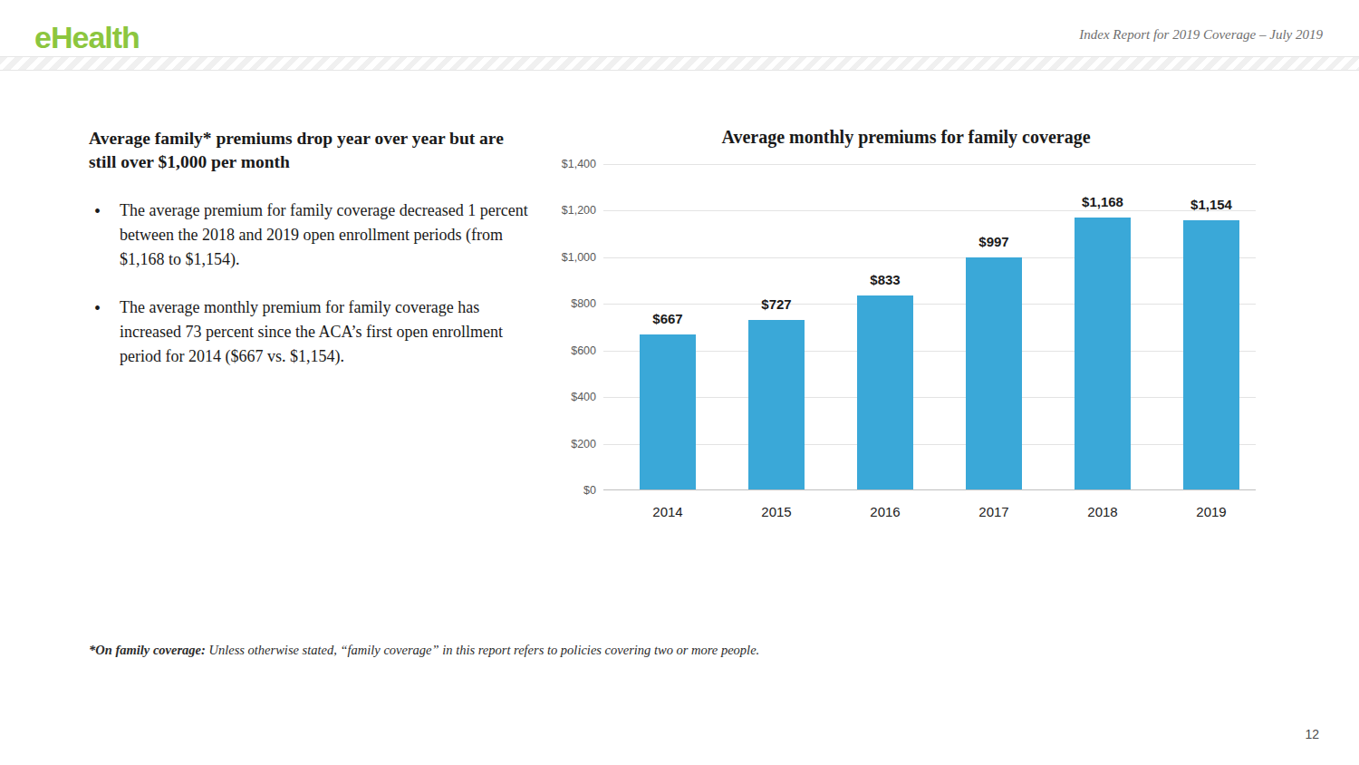eHealth
Index Report for 2019 Coverage – July 2019
Average family* premiums drop year over year but are still over $1,000 per month
The average premium for family coverage decreased 1 percent between the 2018 and 2019 open enrollment periods (from $1,168 to $1,154).
The average monthly premium for family coverage has increased 73 percent since the ACA’s first open enrollment period for 2014 ($667 vs. $1,154).
Average monthly premiums for family coverage
$1,400
$1,200
$1,000
$800
$600
$400
$200
$0
$667
$727
$833
$997
$1,168
$1,154
2014
2015
2016
2017
2018
2019
*On family coverage: Unless otherwise stated, “family coverage” in this report refers to policies covering two or more people.
12